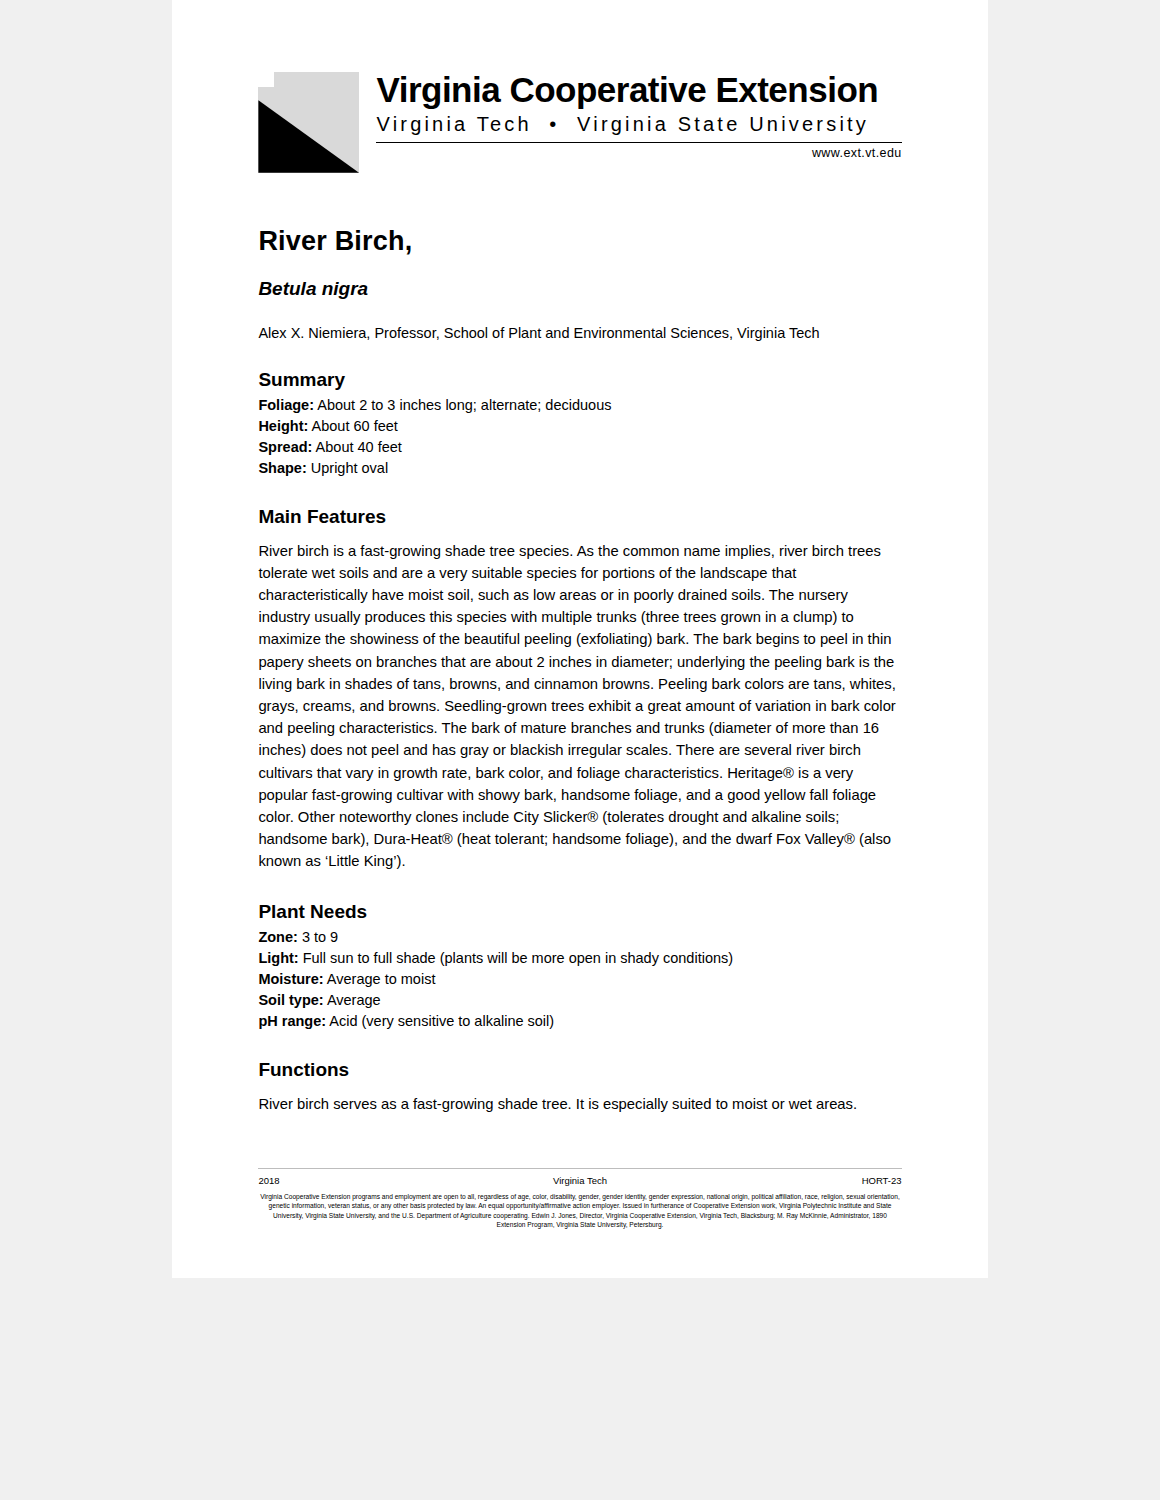Virginia Cooperative Extension
Virginia Tech • Virginia State University
www.ext.vt.edu
River Birch,
Betula nigra
Alex X. Niemiera, Professor, School of Plant and Environmental Sciences, Virginia Tech
Summary
Foliage: About 2 to 3 inches long; alternate; deciduous
Height: About 60 feet
Spread: About 40 feet
Shape: Upright oval
Main Features
River birch is a fast-growing shade tree species. As the common name implies, river birch trees tolerate wet soils and are a very suitable species for portions of the landscape that characteristically have moist soil, such as low areas or in poorly drained soils. The nursery industry usually produces this species with multiple trunks (three trees grown in a clump) to maximize the showiness of the beautiful peeling (exfoliating) bark. The bark begins to peel in thin papery sheets on branches that are about 2 inches in diameter; underlying the peeling bark is the living bark in shades of tans, browns, and cinnamon browns. Peeling bark colors are tans, whites, grays, creams, and browns. Seedling-grown trees exhibit a great amount of variation in bark color and peeling characteristics. The bark of mature branches and trunks (diameter of more than 16 inches) does not peel and has gray or blackish irregular scales. There are several river birch cultivars that vary in growth rate, bark color, and foliage characteristics. Heritage® is a very popular fast-growing cultivar with showy bark, handsome foliage, and a good yellow fall foliage color. Other noteworthy clones include City Slicker® (tolerates drought and alkaline soils; handsome bark), Dura-Heat® (heat tolerant; handsome foliage), and the dwarf Fox Valley® (also known as ‘Little King’).
Plant Needs
Zone: 3 to 9
Light: Full sun to full shade (plants will be more open in shady conditions)
Moisture: Average to moist
Soil type: Average
pH range: Acid (very sensitive to alkaline soil)
Functions
River birch serves as a fast-growing shade tree. It is especially suited to moist or wet areas.
2018
Virginia Tech
HORT-23
Virginia Cooperative Extension programs and employment are open to all, regardless of age, color, disability, gender, gender identity, gender expression, national origin, political affiliation, race, religion, sexual orientation, genetic information, veteran status, or any other basis protected by law. An equal opportunity/affirmative action employer. Issued in furtherance of Cooperative Extension work, Virginia Polytechnic Institute and State University, Virginia State University, and the U.S. Department of Agriculture cooperating. Edwin J. Jones, Director, Virginia Cooperative Extension, Virginia Tech, Blacksburg; M. Ray McKinnie, Administrator, 1890 Extension Program, Virginia State University, Petersburg.